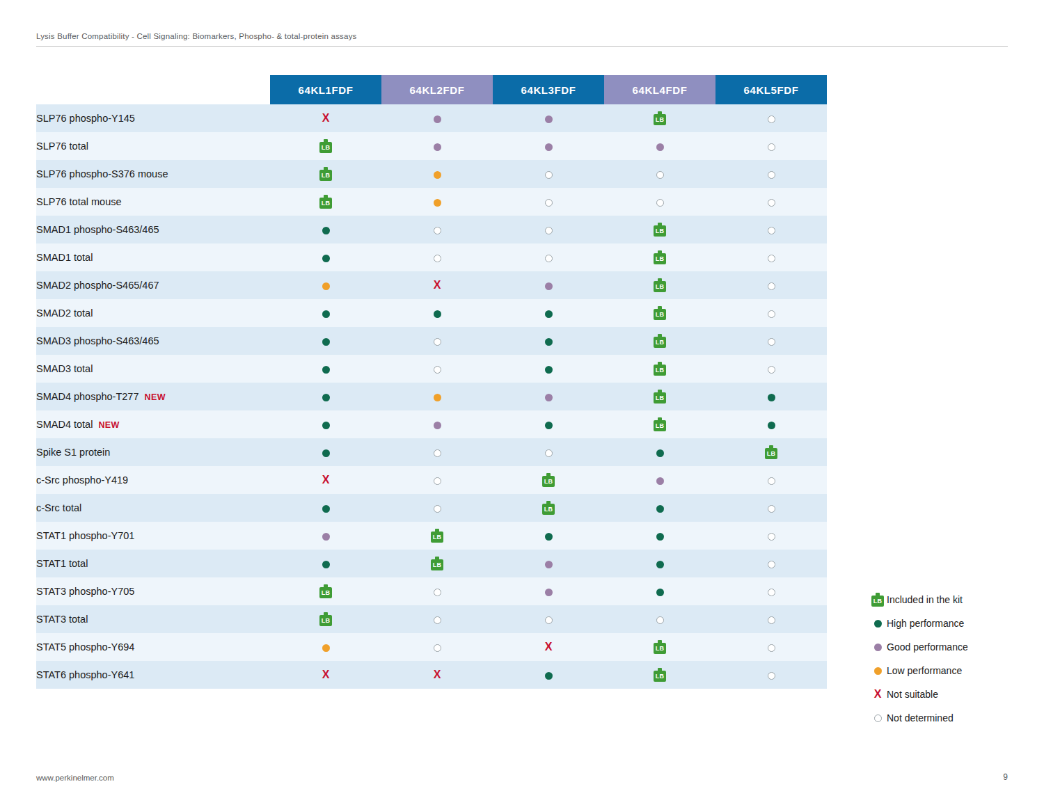Lysis Buffer Compatibility - Cell Signaling: Biomarkers, Phospho- & total-protein assays
| | 64KL1FDF | 64KL2FDF | 64KL3FDF | 64KL4FDF | 64KL5FDF |
| --- | --- | --- | --- | --- | --- |
| SLP76 phospho-Y145 | X | | | LB | |
| SLP76 total | LB | | | | |
| SLP76 phospho-S376 mouse | LB | | | | |
| SLP76 total mouse | LB | | | | |
| SMAD1 phospho-S463/465 | | | | LB | |
| SMAD1 total | | | | LB | |
| SMAD2 phospho-S465/467 | | X | | LB | |
| SMAD2 total | | | | LB | |
| SMAD3 phospho-S463/465 | | | | LB | |
| SMAD3 total | | | | LB | |
| SMAD4 phospho-T277 NEW | | | | LB | |
| SMAD4 total NEW | | | | LB | |
| Spike S1 protein | | | | | LB |
| c-Src phospho-Y419 | X | | LB | | |
| c-Src total | | | LB | | |
| STAT1 phospho-Y701 | | LB | | | |
| STAT1 total | | LB | | | |
| STAT3 phospho-Y705 | LB | | | | |
| STAT3 total | LB | | | | |
| STAT5 phospho-Y694 | | | X | LB | |
| STAT6 phospho-Y641 | X | X | | LB | |
LB Included in the kit
High performance
Good performance
Low performance
XNot suitable
Not determined
www.perkinelmer.com
9